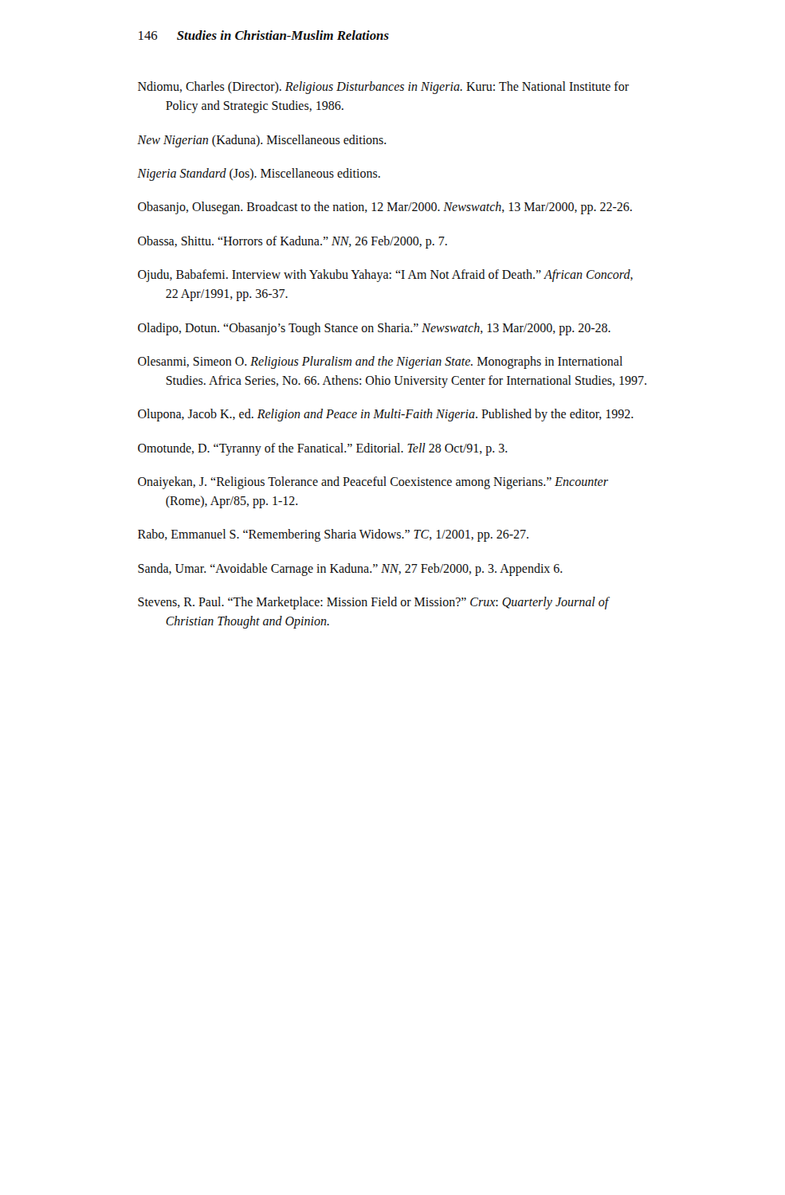146 Studies in Christian-Muslim Relations
Ndiomu, Charles (Director). Religious Disturbances in Nigeria. Kuru: The National Institute for Policy and Strategic Studies, 1986.
New Nigerian (Kaduna). Miscellaneous editions.
Nigeria Standard (Jos). Miscellaneous editions.
Obasanjo, Olusegan. Broadcast to the nation, 12 Mar/2000. Newswatch, 13 Mar/2000, pp. 22-26.
Obassa, Shittu. “Horrors of Kaduna.” NN, 26 Feb/2000, p. 7.
Ojudu, Babafemi. Interview with Yakubu Yahaya: “I Am Not Afraid of Death.” African Concord, 22 Apr/1991, pp. 36-37.
Oladipo, Dotun. “Obasanjo’s Tough Stance on Sharia.” Newswatch, 13 Mar/2000, pp. 20-28.
Olesanmi, Simeon O. Religious Pluralism and the Nigerian State. Monographs in International Studies. Africa Series, No. 66. Athens: Ohio University Center for International Studies, 1997.
Olupona, Jacob K., ed. Religion and Peace in Multi-Faith Nigeria. Published by the editor, 1992.
Omotunde, D. “Tyranny of the Fanatical.” Editorial. Tell 28 Oct/91, p. 3.
Onaiyekan, J. “Religious Tolerance and Peaceful Coexistence among Nigerians.” Encounter (Rome), Apr/85, pp. 1-12.
Rabo, Emmanuel S. “Remembering Sharia Widows.” TC, 1/2001, pp. 26-27.
Sanda, Umar. “Avoidable Carnage in Kaduna.” NN, 27 Feb/2000, p. 3. Appendix 6.
Stevens, R. Paul. “The Marketplace: Mission Field or Mission?” Crux: Quarterly Journal of Christian Thought and Opinion.